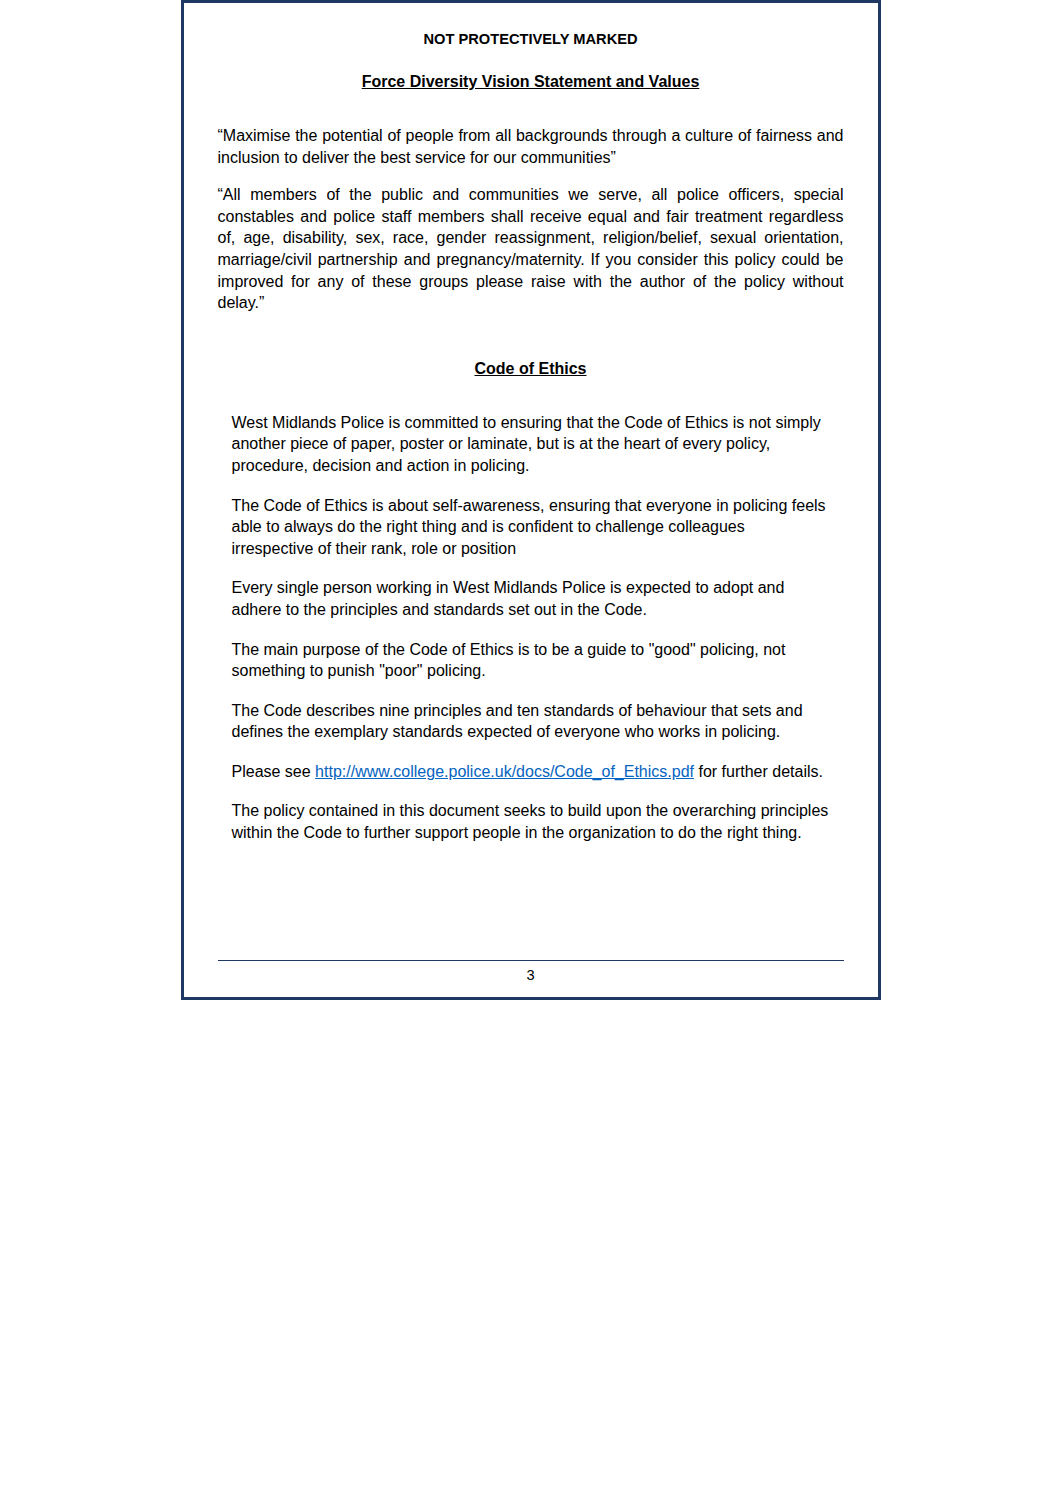NOT PROTECTIVELY MARKED
Force Diversity Vision Statement and Values
“Maximise the potential of people from all backgrounds through a culture of fairness and inclusion to deliver the best service for our communities”
“All members of the public and communities we serve, all police officers, special constables and police staff members shall receive equal and fair treatment regardless of, age, disability, sex, race, gender reassignment, religion/belief, sexual orientation, marriage/civil partnership and pregnancy/maternity. If you consider this policy could be improved for any of these groups please raise with the author of the policy without delay.”
Code of Ethics
West Midlands Police is committed to ensuring that the Code of Ethics is not simply another piece of paper, poster or laminate, but is at the heart of every policy, procedure, decision and action in policing.
The Code of Ethics is about self-awareness, ensuring that everyone in policing feels able to always do the right thing and is confident to challenge colleagues irrespective of their rank, role or position
Every single person working in West Midlands Police is expected to adopt and adhere to the principles and standards set out in the Code.
The main purpose of the Code of Ethics is to be a guide to "good" policing, not something to punish "poor" policing.
The Code describes nine principles and ten standards of behaviour that sets and defines the exemplary standards expected of everyone who works in policing.
Please see http://www.college.police.uk/docs/Code_of_Ethics.pdf for further details.
The policy contained in this document seeks to build upon the overarching principles within the Code to further support people in the organization to do the right thing.
3